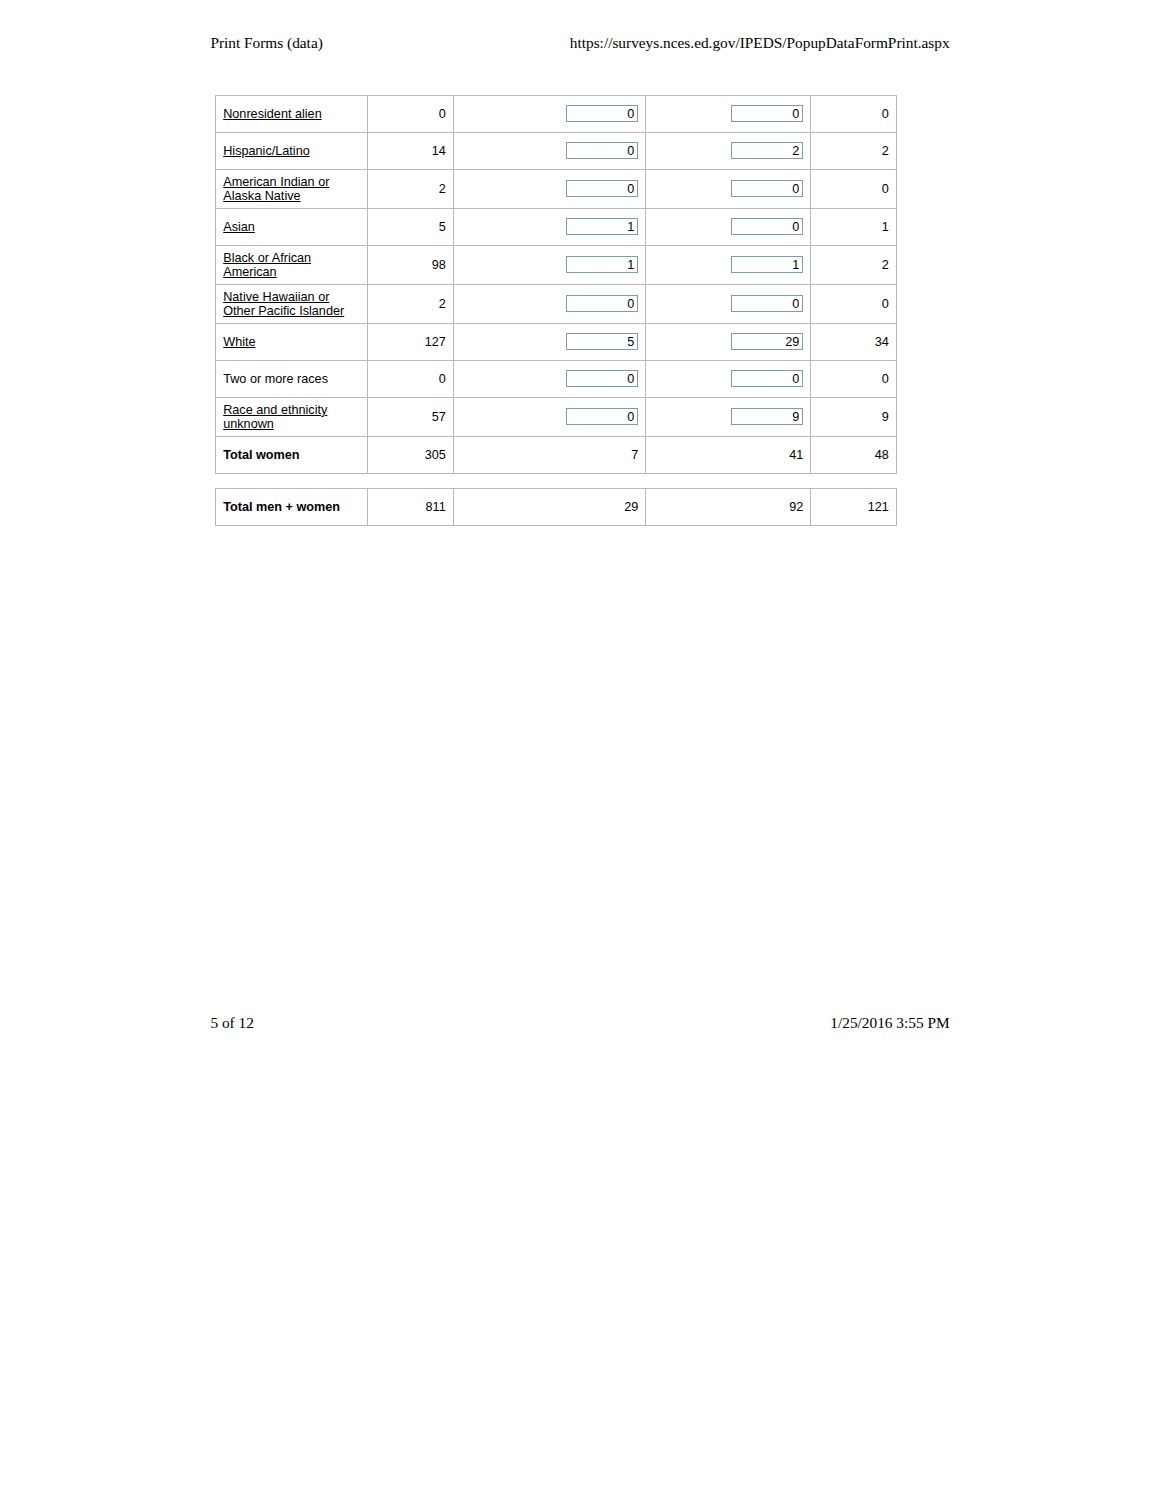Print Forms (data)
https://surveys.nces.ed.gov/IPEDS/PopupDataFormPrint.aspx
| Nonresident alien | 0 | | | 0 |
| Hispanic/Latino | 14 | | | 2 |
| American Indian or Alaska Native | 2 | | | 0 |
| Asian | 5 | | | 1 |
| Black or African American | 98 | | | 2 |
| Native Hawaiian or Other Pacific Islander | 2 | | | 0 |
| White | 127 | | | 34 |
| Two or more races | 0 | | | 0 |
| Race and ethnicity unknown | 57 | | | 9 |
| Total women | 305 | 7 | 41 | 48 |
| Total men + women | 811 | 29 | 92 | 121 |
5 of 12
1/25/2016 3:55 PM